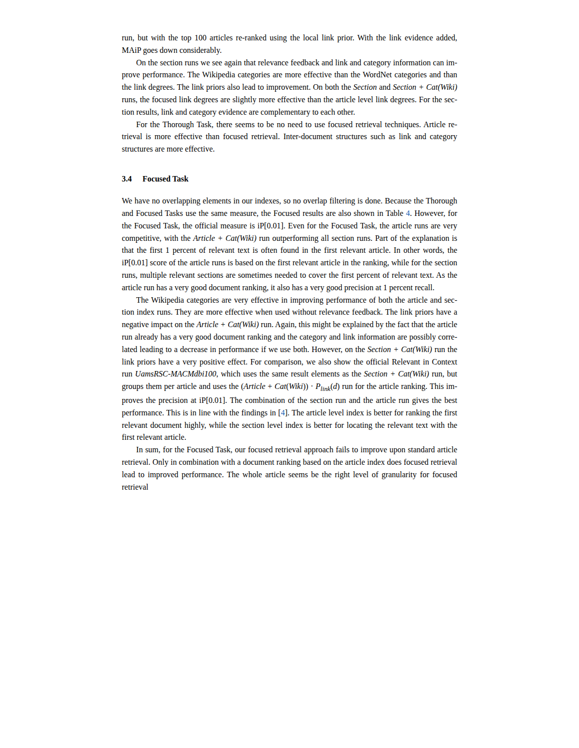run, but with the top 100 articles re-ranked using the local link prior. With the link evidence added, MAiP goes down considerably.
On the section runs we see again that relevance feedback and link and category information can improve performance. The Wikipedia categories are more effective than the WordNet categories and than the link degrees. The link priors also lead to improvement. On both the Section and Section + Cat(Wiki) runs, the focused link degrees are slightly more effective than the article level link degrees. For the section results, link and category evidence are complementary to each other.
For the Thorough Task, there seems to be no need to use focused retrieval techniques. Article retrieval is more effective than focused retrieval. Inter-document structures such as link and category structures are more effective.
3.4 Focused Task
We have no overlapping elements in our indexes, so no overlap filtering is done. Because the Thorough and Focused Tasks use the same measure, the Focused results are also shown in Table 4. However, for the Focused Task, the official measure is iP[0.01]. Even for the Focused Task, the article runs are very competitive, with the Article + Cat(Wiki) run outperforming all section runs. Part of the explanation is that the first 1 percent of relevant text is often found in the first relevant article. In other words, the iP[0.01] score of the article runs is based on the first relevant article in the ranking, while for the section runs, multiple relevant sections are sometimes needed to cover the first percent of relevant text. As the article run has a very good document ranking, it also has a very good precision at 1 percent recall.
The Wikipedia categories are very effective in improving performance of both the article and section index runs. They are more effective when used without relevance feedback. The link priors have a negative impact on the Article + Cat(Wiki) run. Again, this might be explained by the fact that the article run already has a very good document ranking and the category and link information are possibly correlated leading to a decrease in performance if we use both. However, on the Section + Cat(Wiki) run the link priors have a very positive effect. For comparison, we also show the official Relevant in Context run UamsRSC-MACMdbi100, which uses the same result elements as the Section + Cat(Wiki) run, but groups them per article and uses the (Article + Cat(Wiki)) · Plink(d) run for the article ranking. This improves the precision at iP[0.01]. The combination of the section run and the article run gives the best performance. This is in line with the findings in [4]. The article level index is better for ranking the first relevant document highly, while the section level index is better for locating the relevant text with the first relevant article.
In sum, for the Focused Task, our focused retrieval approach fails to improve upon standard article retrieval. Only in combination with a document ranking based on the article index does focused retrieval lead to improved performance. The whole article seems be the right level of granularity for focused retrieval